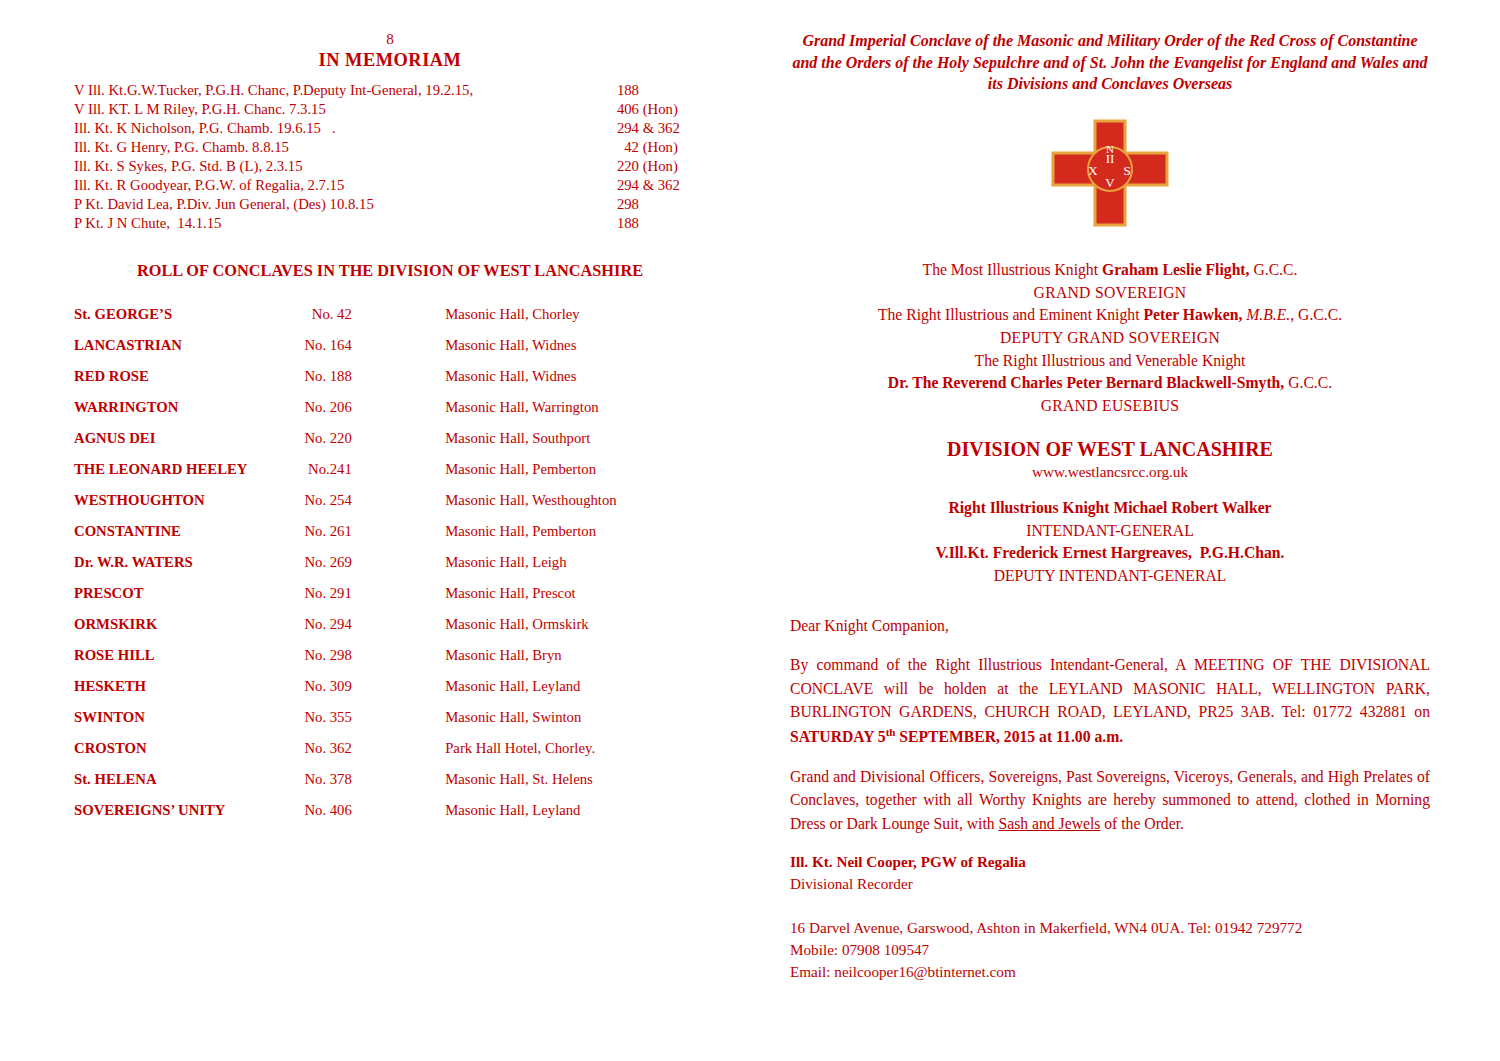8
IN MEMORIAM
| V Ill. Kt.G.W.Tucker, P.G.H. Chanc, P.Deputy Int-General, 19.2.15, | 188 |
| V Ill. KT. L M Riley, P.G.H. Chanc. 7.3.15 | 406 (Hon) |
| Ill. Kt. K Nicholson, P.G. Chamb. 19.6.15 . | 294 & 362 |
| Ill. Kt. G Henry, P.G. Chamb. 8.8.15 | 42 (Hon) |
| Ill. Kt. S Sykes, P.G. Std. B (L), 2.3.15 | 220 (Hon) |
| Ill. Kt. R Goodyear, P.G.W. of Regalia, 2.7.15 | 294 & 362 |
| P Kt. David Lea, P.Div. Jun General, (Des) 10.8.15 | 298 |
| P Kt. J N Chute, 14.1.15 | 188 |
ROLL OF CONCLAVES IN THE DIVISION OF WEST LANCASHIRE
| St. GEORGE’S | No. 42 | Masonic Hall, Chorley |
| LANCASTRIAN | No. 164 | Masonic Hall, Widnes |
| RED ROSE | No. 188 | Masonic Hall, Widnes |
| WARRINGTON | No. 206 | Masonic Hall, Warrington |
| AGNUS DEI | No. 220 | Masonic Hall, Southport |
| THE LEONARD HEELEY | No.241 | Masonic Hall, Pemberton |
| WESTHOUGHTON | No. 254 | Masonic Hall, Westhoughton |
| CONSTANTINE | No. 261 | Masonic Hall, Pemberton |
| Dr. W.R. WATERS | No. 269 | Masonic Hall, Leigh |
| PRESCOT | No. 291 | Masonic Hall, Prescot |
| ORMSKIRK | No. 294 | Masonic Hall, Ormskirk |
| ROSE HILL | No. 298 | Masonic Hall, Bryn |
| HESKETH | No. 309 | Masonic Hall, Leyland |
| SWINTON | No. 355 | Masonic Hall, Swinton |
| CROSTON | No. 362 | Park Hall Hotel, Chorley. |
| St. HELENA | No. 378 | Masonic Hall, St. Helens |
| SOVEREIGNS’ UNITY | No. 406 | Masonic Hall, Leyland |
Grand Imperial Conclave of the Masonic and Military Order of the Red Cross of Constantine and the Orders of the Holy Sepulchre and of St. John the Evangelist for England and Wales and its Divisions and Conclaves Overseas
II X S V N
The Most Illustrious Knight Graham Leslie Flight, G.C.C.
GRAND SOVEREIGN
The Right Illustrious and Eminent Knight Peter Hawken, M.B.E., G.C.C.
DEPUTY GRAND SOVEREIGN
The Right Illustrious and Venerable Knight
Dr. The Reverend Charles Peter Bernard Blackwell-Smyth, G.C.C.
GRAND EUSEBIUS
DIVISION OF WEST LANCASHIRE
www.westlancsrcc.org.uk
Right Illustrious Knight Michael Robert Walker
INTENDANT-GENERAL
V.Ill.Kt. Frederick Ernest Hargreaves, P.G.H.Chan.
DEPUTY INTENDANT-GENERAL
Dear Knight Companion,
By command of the Right Illustrious Intendant-General, A MEETING OF THE DIVISIONAL CONCLAVE will be holden at the LEYLAND MASONIC HALL, WELLINGTON PARK, BURLINGTON GARDENS, CHURCH ROAD, LEYLAND, PR25 3AB. Tel: 01772 432881 on SATURDAY 5th SEPTEMBER, 2015 at 11.00 a.m.
Grand and Divisional Officers, Sovereigns, Past Sovereigns, Viceroys, Generals, and High Prelates of Conclaves, together with all Worthy Knights are hereby summoned to attend, clothed in Morning Dress or Dark Lounge Suit, with Sash and Jewels of the Order.
Ill. Kt. Neil Cooper, PGW of Regalia
Divisional Recorder
16 Darvel Avenue, Garswood, Ashton in Makerfield, WN4 0UA. Tel: 01942 729772
Mobile: 07908 109547
Email: neilcooper16@btinternet.com